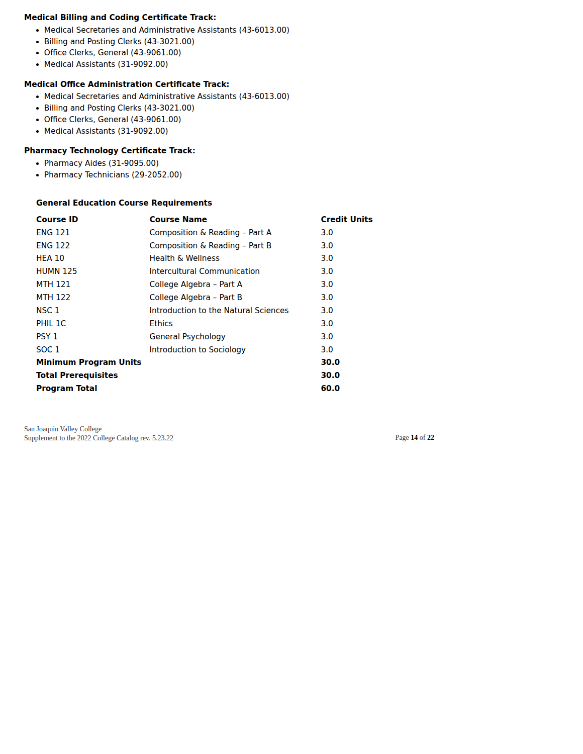Medical Billing and Coding Certificate Track:
Medical Secretaries and Administrative Assistants (43-6013.00)
Billing and Posting Clerks (43-3021.00)
Office Clerks, General (43-9061.00)
Medical Assistants (31-9092.00)
Medical Office Administration Certificate Track:
Medical Secretaries and Administrative Assistants (43-6013.00)
Billing and Posting Clerks (43-3021.00)
Office Clerks, General (43-9061.00)
Medical Assistants (31-9092.00)
Pharmacy Technology Certificate Track:
Pharmacy Aides (31-9095.00)
Pharmacy Technicians (29-2052.00)
General Education Course Requirements
| Course ID | Course Name | Credit Units |
| --- | --- | --- |
| ENG 121 | Composition & Reading – Part A | 3.0 |
| ENG 122 | Composition & Reading – Part B | 3.0 |
| HEA 10 | Health & Wellness | 3.0 |
| HUMN 125 | Intercultural Communication | 3.0 |
| MTH 121 | College Algebra – Part A | 3.0 |
| MTH 122 | College Algebra – Part B | 3.0 |
| NSC 1 | Introduction to the Natural Sciences | 3.0 |
| PHIL 1C | Ethics | 3.0 |
| PSY 1 | General Psychology | 3.0 |
| SOC 1 | Introduction to Sociology | 3.0 |
| Minimum Program Units | 30.0 |
| Total Prerequisites | 30.0 |
| Program Total | 60.0 |
San Joaquin Valley College
Supplement to the 2022 College Catalog rev. 5.23.22
Page 14 of 22